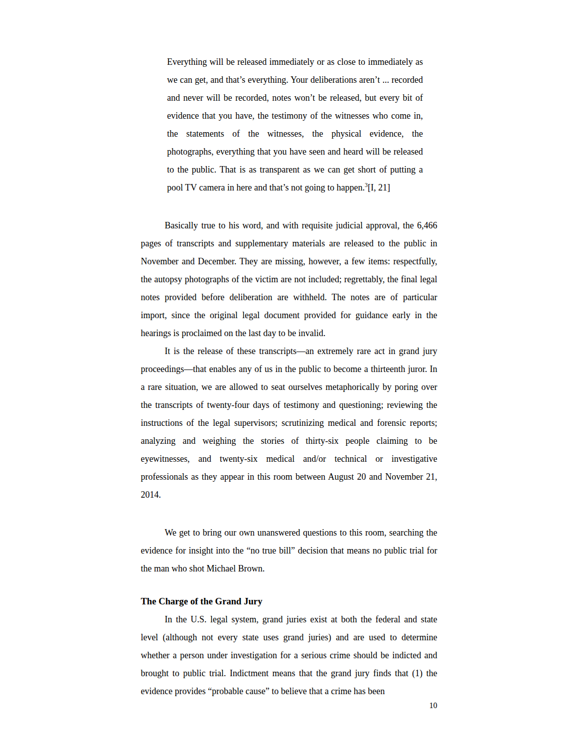Everything will be released immediately or as close to immediately as we can get, and that’s everything. Your deliberations aren’t ... recorded and never will be recorded, notes won’t be released, but every bit of evidence that you have, the testimony of the witnesses who come in, the statements of the witnesses, the physical evidence, the photographs, everything that you have seen and heard will be released to the public. That is as transparent as we can get short of putting a pool TV camera in here and that’s not going to happen.3[I, 21]
Basically true to his word, and with requisite judicial approval, the 6,466 pages of transcripts and supplementary materials are released to the public in November and December. They are missing, however, a few items: respectfully, the autopsy photographs of the victim are not included; regrettably, the final legal notes provided before deliberation are withheld. The notes are of particular import, since the original legal document provided for guidance early in the hearings is proclaimed on the last day to be invalid.
It is the release of these transcripts—an extremely rare act in grand jury proceedings—that enables any of us in the public to become a thirteenth juror. In a rare situation, we are allowed to seat ourselves metaphorically by poring over the transcripts of twenty-four days of testimony and questioning; reviewing the instructions of the legal supervisors; scrutinizing medical and forensic reports; analyzing and weighing the stories of thirty-six people claiming to be eyewitnesses, and twenty-six medical and/or technical or investigative professionals as they appear in this room between August 20 and November 21, 2014.
We get to bring our own unanswered questions to this room, searching the evidence for insight into the “no true bill” decision that means no public trial for the man who shot Michael Brown.
The Charge of the Grand Jury
In the U.S. legal system, grand juries exist at both the federal and state level (although not every state uses grand juries) and are used to determine whether a person under investigation for a serious crime should be indicted and brought to public trial. Indictment means that the grand jury finds that (1) the evidence provides “probable cause” to believe that a crime has been
10